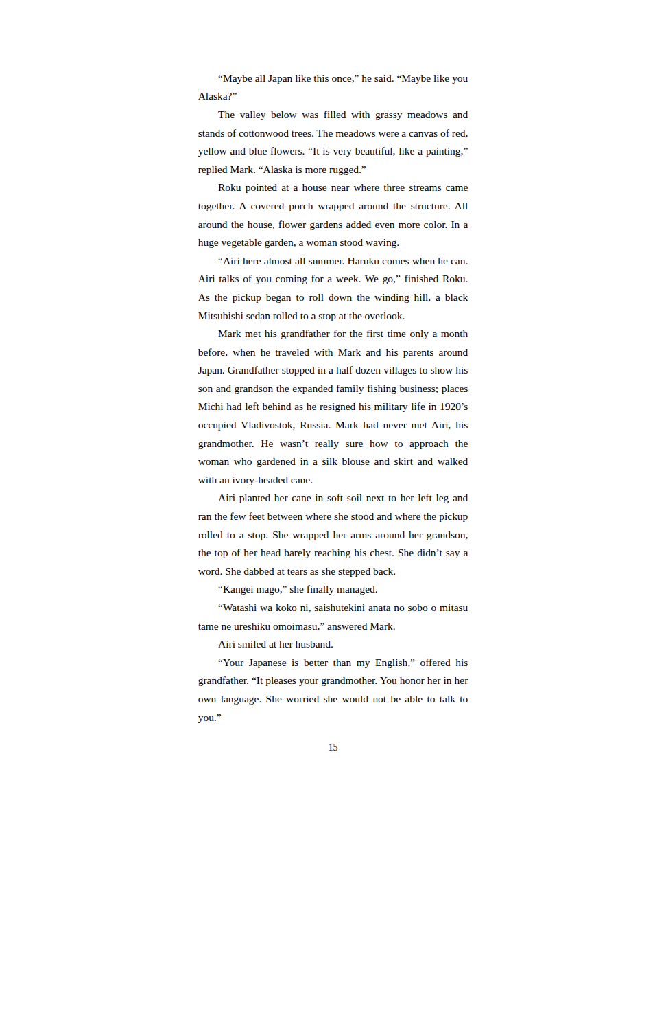“Maybe all Japan like this once,” he said. “Maybe like you Alaska?”
The valley below was filled with grassy meadows and stands of cottonwood trees. The meadows were a canvas of red, yellow and blue flowers. “It is very beautiful, like a painting,” replied Mark. “Alaska is more rugged.”
Roku pointed at a house near where three streams came together. A covered porch wrapped around the structure. All around the house, flower gardens added even more color. In a huge vegetable garden, a woman stood waving.
“Airi here almost all summer. Haruku comes when he can. Airi talks of you coming for a week. We go,” finished Roku. As the pickup began to roll down the winding hill, a black Mitsubishi sedan rolled to a stop at the overlook.
Mark met his grandfather for the first time only a month before, when he traveled with Mark and his parents around Japan. Grandfather stopped in a half dozen villages to show his son and grandson the expanded family fishing business; places Michi had left behind as he resigned his military life in 1920’s occupied Vladivostok, Russia. Mark had never met Airi, his grandmother. He wasn’t really sure how to approach the woman who gardened in a silk blouse and skirt and walked with an ivory-headed cane.
Airi planted her cane in soft soil next to her left leg and ran the few feet between where she stood and where the pickup rolled to a stop. She wrapped her arms around her grandson, the top of her head barely reaching his chest. She didn’t say a word. She dabbed at tears as she stepped back.
“Kangei mago,” she finally managed.
“Watashi wa koko ni, saishutekini anata no sobo o mitasu tame ne ureshiku omoimasu,” answered Mark.
Airi smiled at her husband.
“Your Japanese is better than my English,” offered his grandfather. “It pleases your grandmother. You honor her in her own language. She worried she would not be able to talk to you.”
15